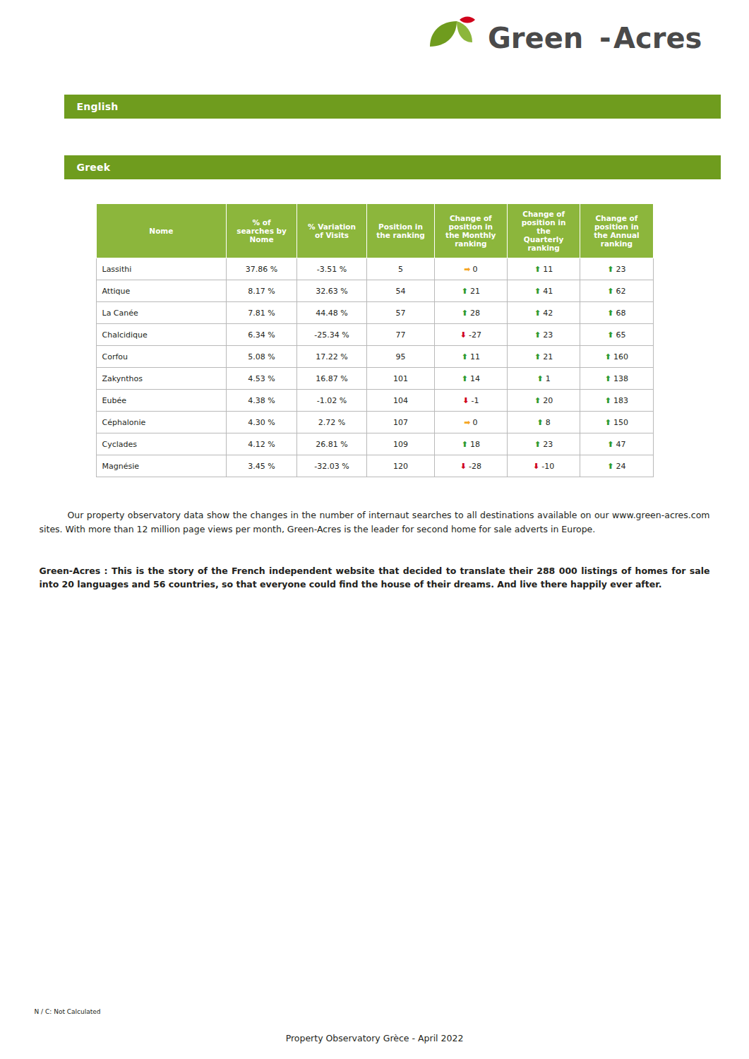Green - Acres
English
Greek
| Nome | % of searches by Nome | % Variation of Visits | Position in the ranking | Change of position in the Monthly ranking | Change of position in the Quarterly ranking | Change of position in the Annual ranking |
| --- | --- | --- | --- | --- | --- | --- |
| Lassithi | 37.86 % | -3.51 % | 5 | ➡ 0 | ⬆ 11 | ⬆ 23 |
| Attique | 8.17 % | 32.63 % | 54 | ⬆ 21 | ⬆ 41 | ⬆ 62 |
| La Canée | 7.81 % | 44.48 % | 57 | ⬆ 28 | ⬆ 42 | ⬆ 68 |
| Chalcidique | 6.34 % | -25.34 % | 77 | ⬇ -27 | ⬆ 23 | ⬆ 65 |
| Corfou | 5.08 % | 17.22 % | 95 | ⬆ 11 | ⬆ 21 | ⬆ 160 |
| Zakynthos | 4.53 % | 16.87 % | 101 | ⬆ 14 | ⬆ 1 | ⬆ 138 |
| Eubée | 4.38 % | -1.02 % | 104 | ⬇ -1 | ⬆ 20 | ⬆ 183 |
| Céphalonie | 4.30 % | 2.72 % | 107 | ➡ 0 | ⬆ 8 | ⬆ 150 |
| Cyclades | 4.12 % | 26.81 % | 109 | ⬆ 18 | ⬆ 23 | ⬆ 47 |
| Magnésie | 3.45 % | -32.03 % | 120 | ⬇ -28 | ⬇ -10 | ⬆ 24 |
Our property observatory data show the changes in the number of internaut searches to all destinations available on our www.green-acres.com sites. With more than 12 million page views per month, Green-Acres is the leader for second home for sale adverts in Europe.
Green-Acres : This is the story of the French independent website that decided to translate their 288 000 listings of homes for sale into 20 languages and 56 countries, so that everyone could find the house of their dreams. And live there happily ever after.
N / C: Not Calculated
Property Observatory Grèce - April 2022